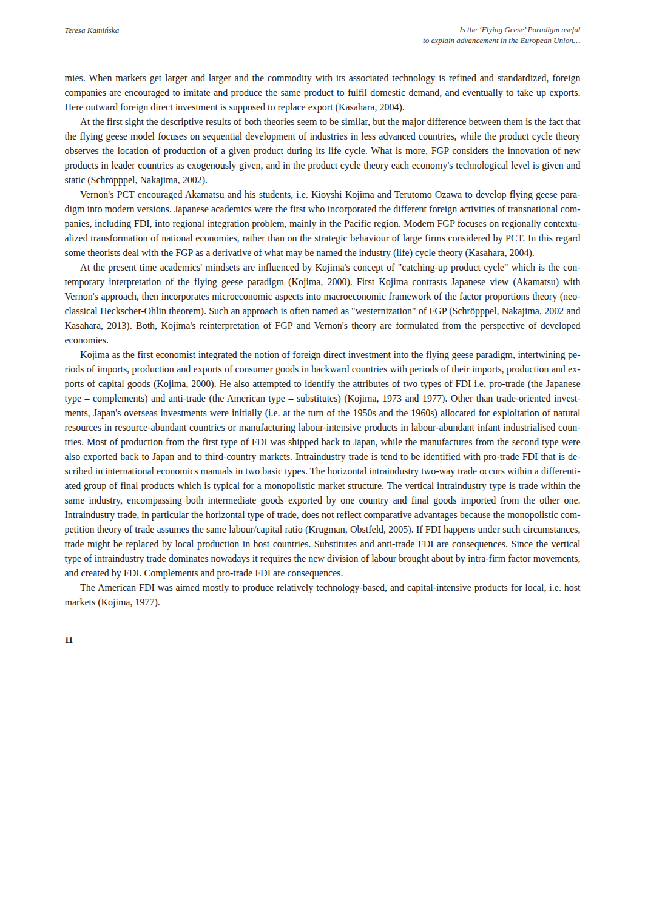Teresa Kamińska
Is the ‘Flying Geese’ Paradigm useful
to explain advancement in the European Union…
mies. When markets get larger and larger and the commodity with its associated technology is refined and standardized, foreign companies are encouraged to imitate and produce the same product to fulfil domestic demand, and eventually to take up exports. Here outward foreign direct investment is supposed to replace export (Kasahara, 2004).
At the first sight the descriptive results of both theories seem to be similar, but the major difference between them is the fact that the flying geese model focuses on sequential development of industries in less advanced countries, while the product cycle theory observes the location of production of a given product during its life cycle. What is more, FGP considers the innovation of new products in leader countries as exogenously given, and in the product cycle theory each economy's technological level is given and static (Schröpppel, Nakajima, 2002).
Vernon's PCT encouraged Akamatsu and his students, i.e. Kioyshi Kojima and Terutomo Ozawa to develop flying geese paradigm into modern versions. Japanese academics were the first who incorporated the different foreign activities of transnational companies, including FDI, into regional integration problem, mainly in the Pacific region. Modern FGP focuses on regionally contextualized transformation of national economies, rather than on the strategic behaviour of large firms considered by PCT. In this regard some theorists deal with the FGP as a derivative of what may be named the industry (life) cycle theory (Kasahara, 2004).
At the present time academics' mindsets are influenced by Kojima's concept of "catching-up product cycle" which is the contemporary interpretation of the flying geese paradigm (Kojima, 2000). First Kojima contrasts Japanese view (Akamatsu) with Vernon's approach, then incorporates microeconomic aspects into macroeconomic framework of the factor proportions theory (neoclassical Heckscher-Ohlin theorem). Such an approach is often named as "westernization" of FGP (Schröpppel, Nakajima, 2002 and Kasahara, 2013). Both, Kojima's reinterpretation of FGP and Vernon's theory are formulated from the perspective of developed economies.
Kojima as the first economist integrated the notion of foreign direct investment into the flying geese paradigm, intertwining periods of imports, production and exports of consumer goods in backward countries with periods of their imports, production and exports of capital goods (Kojima, 2000). He also attempted to identify the attributes of two types of FDI i.e. pro-trade (the Japanese type – complements) and anti-trade (the American type – substitutes) (Kojima, 1973 and 1977). Other than trade-oriented investments, Japan's overseas investments were initially (i.e. at the turn of the 1950s and the 1960s) allocated for exploitation of natural resources in resource-abundant countries or manufacturing labour-intensive products in labour-abundant infant industrialised countries. Most of production from the first type of FDI was shipped back to Japan, while the manufactures from the second type were also exported back to Japan and to third-country markets. Intraindustry trade is tend to be identified with pro-trade FDI that is described in international economics manuals in two basic types. The horizontal intraindustry two-way trade occurs within a differentiated group of final products which is typical for a monopolistic market structure. The vertical intraindustry type is trade within the same industry, encompassing both intermediate goods exported by one country and final goods imported from the other one. Intraindustry trade, in particular the horizontal type of trade, does not reflect comparative advantages because the monopolistic competition theory of trade assumes the same labour/capital ratio (Krugman, Obstfeld, 2005). If FDI happens under such circumstances, trade might be replaced by local production in host countries. Substitutes and anti-trade FDI are consequences. Since the vertical type of intraindustry trade dominates nowadays it requires the new division of labour brought about by intra-firm factor movements, and created by FDI. Complements and pro-trade FDI are consequences.
The American FDI was aimed mostly to produce relatively technology-based, and capital-intensive products for local, i.e. host markets (Kojima, 1977).
11